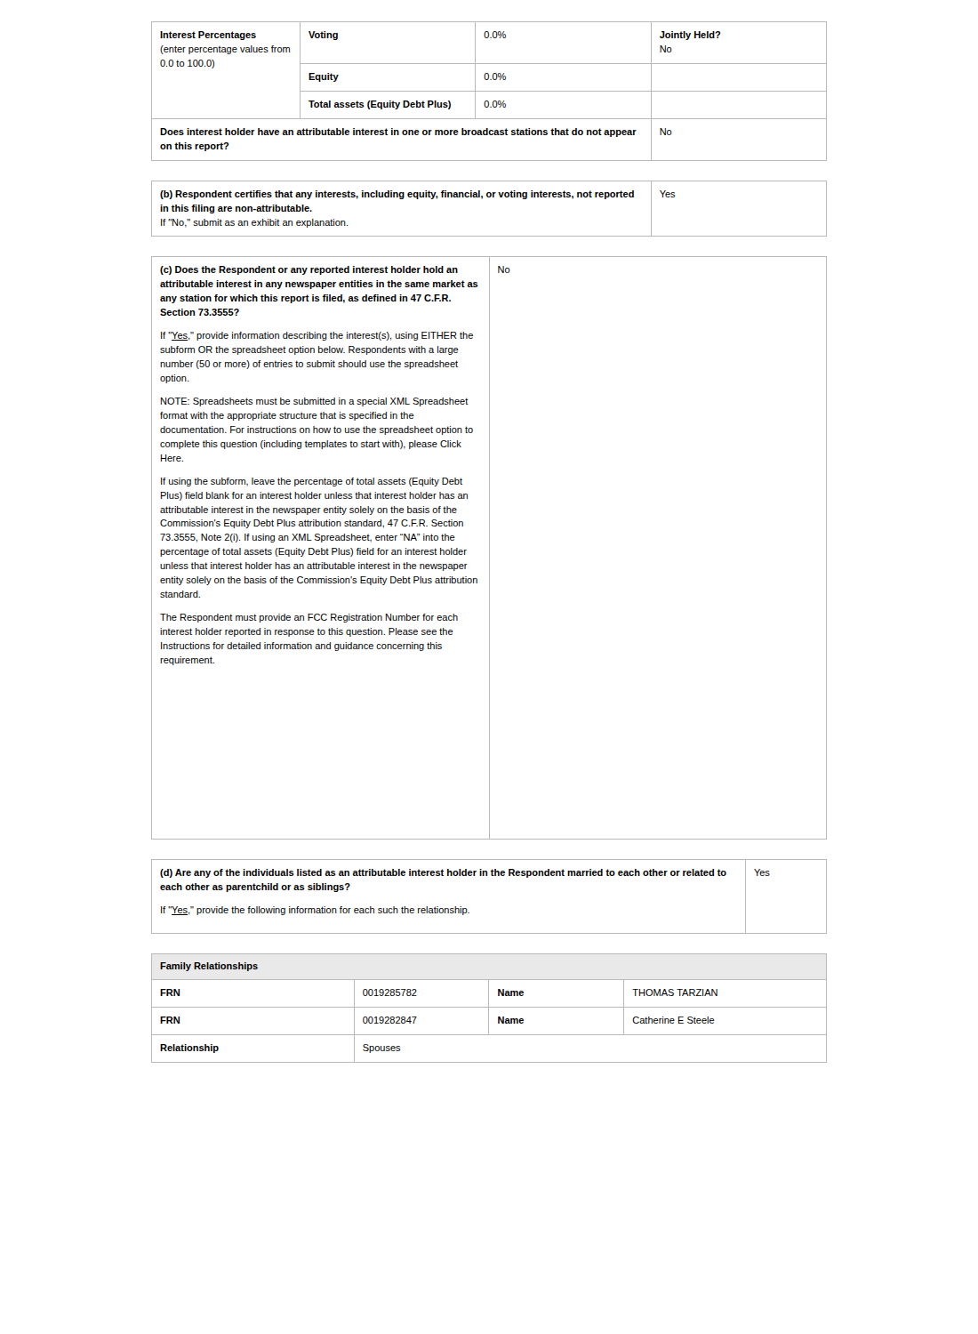| Interest Percentages (enter percentage values from 0.0 to 100.0) | Voting | 0.0% | Jointly Held? No |
| Equity | 0.0% | |
| Total assets (Equity Debt Plus) | 0.0% | |
| Does interest holder have an attributable interest in one or more broadcast stations that do not appear on this report? | No |
| (b) Respondent certifies that any interests, including equity, financial, or voting interests, not reported in this filing are non-attributable. If "No," submit as an exhibit an explanation. | Yes |
| (c) Does the Respondent or any reported interest holder hold an attributable interest in any newspaper entities in the same market as any station for which this report is filed, as defined in 47 C.F.R. Section 73.3555? If " Yes ," provide information describing the interest(s), using EITHER the subform OR the spreadsheet option below. Respondents with a large number (50 or more) of entries to submit should use the spreadsheet option. NOTE: Spreadsheets must be submitted in a special XML Spreadsheet format with the appropriate structure that is specified in the documentation. For instructions on how to use the spreadsheet option to complete this question (including templates to start with), please Click Here. If using the subform, leave the percentage of total assets (Equity Debt Plus) field blank for an interest holder unless that interest holder has an attributable interest in the newspaper entity solely on the basis of the Commission's Equity Debt Plus attribution standard, 47 C.F.R. Section 73.3555, Note 2(i). If using an XML Spreadsheet, enter “NA” into the percentage of total assets (Equity Debt Plus) field for an interest holder unless that interest holder has an attributable interest in the newspaper entity solely on the basis of the Commission's Equity Debt Plus attribution standard. The Respondent must provide an FCC Registration Number for each interest holder reported in response to this question. Please see the Instructions for detailed information and guidance concerning this requirement. | No |
| (d) Are any of the individuals listed as an attributable interest holder in the Respondent married to each other or related to each other as parentchild or as siblings? If " Yes ," provide the following information for each such the relationship. | Yes |
Family Relationships
| FRN | 0019285782 | Name | THOMAS TARZIAN |
| FRN | 0019282847 | Name | Catherine E Steele |
| Relationship | Spouses |